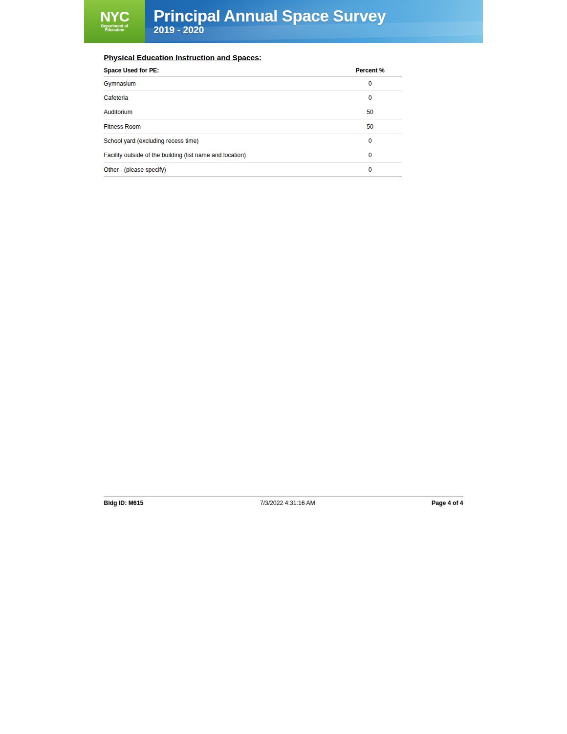NYC
Department of
Education
Principal Annual Space Survey
2019 - 2020
Physical Education Instruction and Spaces:
| Space Used for PE: | Percent % |
| --- | --- |
| Gymnasium | 0 |
| Cafeteria | 0 |
| Auditorium | 50 |
| Fitness Room | 50 |
| School yard (excluding recess time) | 0 |
| Facility outside of the building (list name and location) | 0 |
| Other - (please specify) | 0 |
Bldg ID: M615
7/3/2022 4:31:16 AM
Page 4 of 4